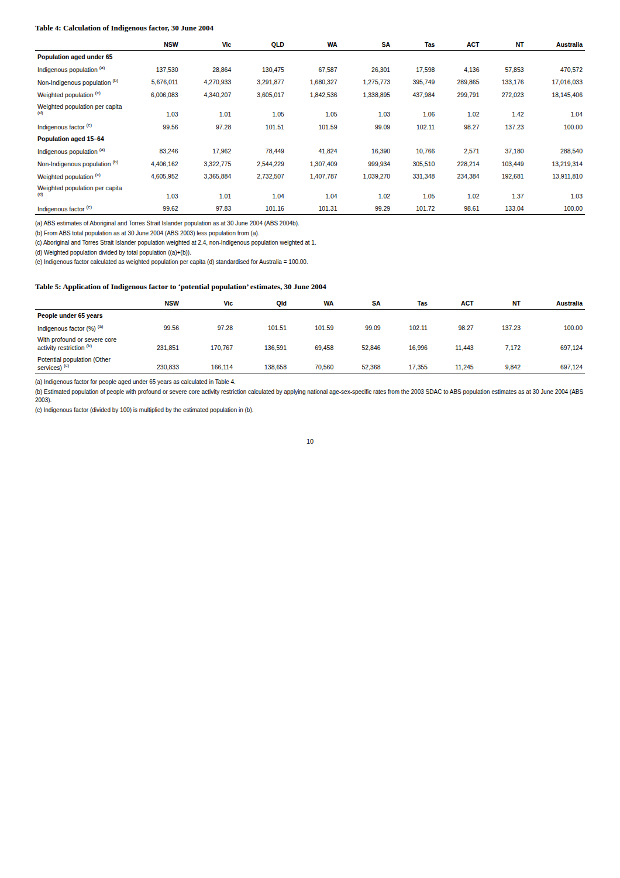Table 4: Calculation of Indigenous factor, 30 June 2004
| | NSW | Vic | QLD | WA | SA | Tas | ACT | NT | Australia |
| --- | --- | --- | --- | --- | --- | --- | --- | --- | --- |
| Population aged under 65 |
| Indigenous population (a) | 137,530 | 28,864 | 130,475 | 67,587 | 26,301 | 17,598 | 4,136 | 57,853 | 470,572 |
| Non-Indigenous population (b) | 5,676,011 | 4,270,933 | 3,291,877 | 1,680,327 | 1,275,773 | 395,749 | 289,865 | 133,176 | 17,016,033 |
| Weighted population (c) | 6,006,083 | 4,340,207 | 3,605,017 | 1,842,536 | 1,338,895 | 437,984 | 299,791 | 272,023 | 18,145,406 |
| Weighted population per capita (d) | 1.03 | 1.01 | 1.05 | 1.05 | 1.03 | 1.06 | 1.02 | 1.42 | 1.04 |
| Indigenous factor (e) | 99.56 | 97.28 | 101.51 | 101.59 | 99.09 | 102.11 | 98.27 | 137.23 | 100.00 |
| Population aged 15–64 |
| Indigenous population (a) | 83,246 | 17,962 | 78,449 | 41,824 | 16,390 | 10,766 | 2,571 | 37,180 | 288,540 |
| Non-Indigenous population (b) | 4,406,162 | 3,322,775 | 2,544,229 | 1,307,409 | 999,934 | 305,510 | 228,214 | 103,449 | 13,219,314 |
| Weighted population (c) | 4,605,952 | 3,365,884 | 2,732,507 | 1,407,787 | 1,039,270 | 331,348 | 234,384 | 192,681 | 13,911,810 |
| Weighted population per capita (d) | 1.03 | 1.01 | 1.04 | 1.04 | 1.02 | 1.05 | 1.02 | 1.37 | 1.03 |
| Indigenous factor (e) | 99.62 | 97.83 | 101.16 | 101.31 | 99.29 | 101.72 | 98.61 | 133.04 | 100.00 |
(a) ABS estimates of Aboriginal and Torres Strait Islander population as at 30 June 2004 (ABS 2004b).
(b) From ABS total population as at 30 June 2004 (ABS 2003) less population from (a).
(c) Aboriginal and Torres Strait Islander population weighted at 2.4, non-Indigenous population weighted at 1.
(d) Weighted population divided by total population ((a)+(b)).
(e) Indigenous factor calculated as weighted population per capita (d) standardised for Australia = 100.00.
Table 5: Application of Indigenous factor to ‘potential population’ estimates, 30 June 2004
| | NSW | Vic | Qld | WA | SA | Tas | ACT | NT | Australia |
| --- | --- | --- | --- | --- | --- | --- | --- | --- | --- |
| People under 65 years |
| Indigenous factor (%) (a) | 99.56 | 97.28 | 101.51 | 101.59 | 99.09 | 102.11 | 98.27 | 137.23 | 100.00 |
| With profound or severe core activity restriction (b) | 231,851 | 170,767 | 136,591 | 69,458 | 52,846 | 16,996 | 11,443 | 7,172 | 697,124 |
| Potential population (Other services) (c) | 230,833 | 166,114 | 138,658 | 70,560 | 52,368 | 17,355 | 11,245 | 9,842 | 697,124 |
(a) Indigenous factor for people aged under 65 years as calculated in Table 4.
(b) Estimated population of people with profound or severe core activity restriction calculated by applying national age-sex-specific rates from the 2003 SDAC to ABS population estimates as at 30 June 2004 (ABS 2003).
(c) Indigenous factor (divided by 100) is multiplied by the estimated population in (b).
10